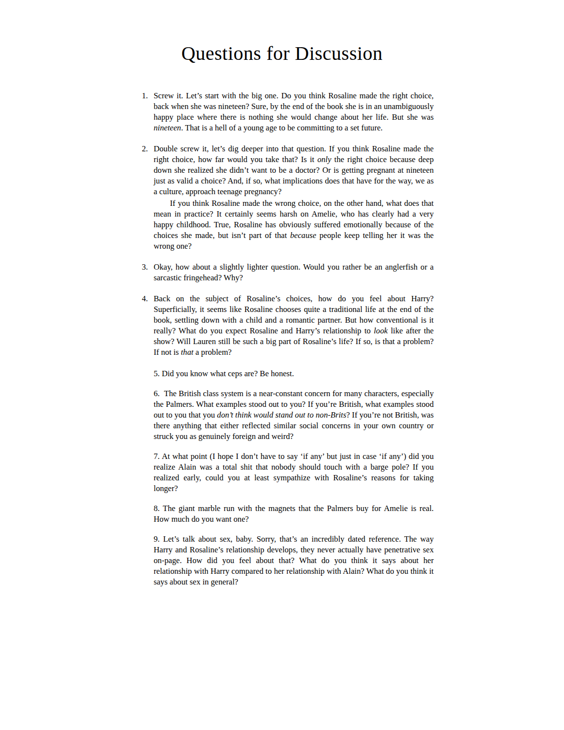Questions for Discussion
Screw it. Let’s start with the big one. Do you think Rosaline made the right choice, back when she was nineteen? Sure, by the end of the book she is in an unambiguously happy place where there is nothing she would change about her life. But she was nineteen. That is a hell of a young age to be committing to a set future.
Double screw it, let’s dig deeper into that question. If you think Rosaline made the right choice, how far would you take that? Is it only the right choice because deep down she realized she didn’t want to be a doctor? Or is getting pregnant at nineteen just as valid a choice? And, if so, what implications does that have for the way, we as a culture, approach teenage pregnancy? If you think Rosaline made the wrong choice, on the other hand, what does that mean in practice? It certainly seems harsh on Amelie, who has clearly had a very happy childhood. True, Rosaline has obviously suffered emotionally because of the choices she made, but isn’t part of that because people keep telling her it was the wrong one?
Okay, how about a slightly lighter question. Would you rather be an anglerfish or a sarcastic fringehead? Why?
Back on the subject of Rosaline’s choices, how do you feel about Harry? Superficially, it seems like Rosaline chooses quite a traditional life at the end of the book, settling down with a child and a romantic partner. But how conventional is it really? What do you expect Rosaline and Harry’s relationship to look like after the show? Will Lauren still be such a big part of Rosaline’s life? If so, is that a problem? If not is that a problem?
5. Did you know what ceps are? Be honest.
6. The British class system is a near-constant concern for many characters, especially the Palmers. What examples stood out to you? If you’re British, what examples stood out to you that you don’t think would stand out to non-Brits? If you’re not British, was there anything that either reflected similar social concerns in your own country or struck you as genuinely foreign and weird?
7. At what point (I hope I don’t have to say ‘if any’ but just in case ‘if any’) did you realize Alain was a total shit that nobody should touch with a barge pole? If you realized early, could you at least sympathize with Rosaline’s reasons for taking longer?
8. The giant marble run with the magnets that the Palmers buy for Amelie is real. How much do you want one?
9. Let’s talk about sex, baby. Sorry, that’s an incredibly dated reference. The way Harry and Rosaline’s relationship develops, they never actually have penetrative sex on-page. How did you feel about that? What do you think it says about her relationship with Harry compared to her relationship with Alain? What do you think it says about sex in general?